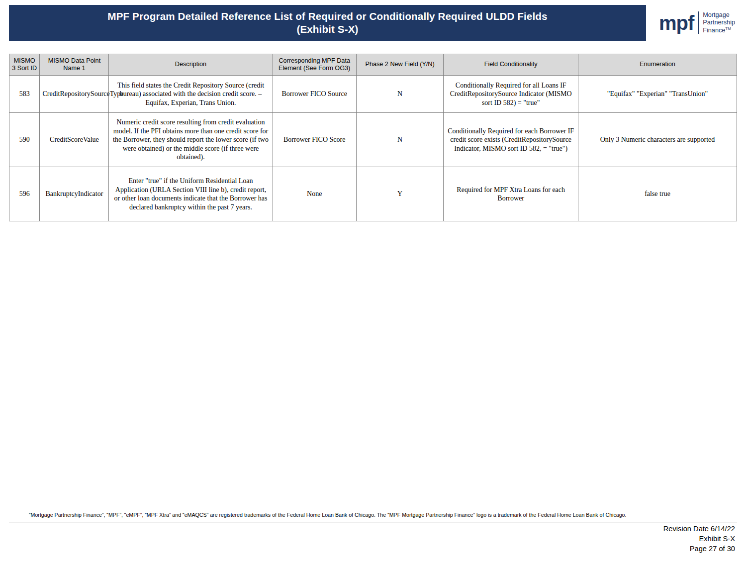MPF Program Detailed Reference List of Required or Conditionally Required ULDD Fields
(Exhibit S-X)
mpf Mortgage
Partnership
FinanceTM
| MISMO 3 Sort ID | MISMO Data Point Name 1 | Description | Corresponding MPF Data Element (See Form OG3) | Phase 2 New Field (Y/N) | Field Conditionality | Enumeration |
| --- | --- | --- | --- | --- | --- | --- |
| 583 | CreditRepositorySourceType | This field states the Credit Repository Source (credit bureau) associated with the decision credit score. – Equifax, Experian, Trans Union. | Borrower FICO Source | N | Conditionally Required for all Loans IF CreditRepositorySource Indicator (MISMO sort ID 582) = "true" | "Equifax" "Experian" "TransUnion" |
| 590 | CreditScoreValue | Numeric credit score resulting from credit evaluation model. If the PFI obtains more than one credit score for the Borrower, they should report the lower score (if two were obtained) or the middle score (if three were obtained). | Borrower FICO Score | N | Conditionally Required for each Borrower IF credit score exists (CreditRepositorySource Indicator, MISMO sort ID 582, = "true") | Only 3 Numeric characters are supported |
| 596 | BankruptcyIndicator | Enter "true" if the Uniform Residential Loan Application (URLA Section VIII line b), credit report, or other loan documents indicate that the Borrower has declared bankruptcy within the past 7 years. | None | Y | Required for MPF Xtra Loans for each Borrower | false true |
“Mortgage Partnership Finance”, “MPF”, “eMPF”, “MPF Xtra” and “eMAQCS” are registered trademarks of the Federal Home Loan Bank of Chicago. The “MPF Mortgage Partnership Finance” logo is a trademark of the Federal Home Loan Bank of Chicago.
Revision Date 6/14/22
Exhibit S-X
Page 27 of 30